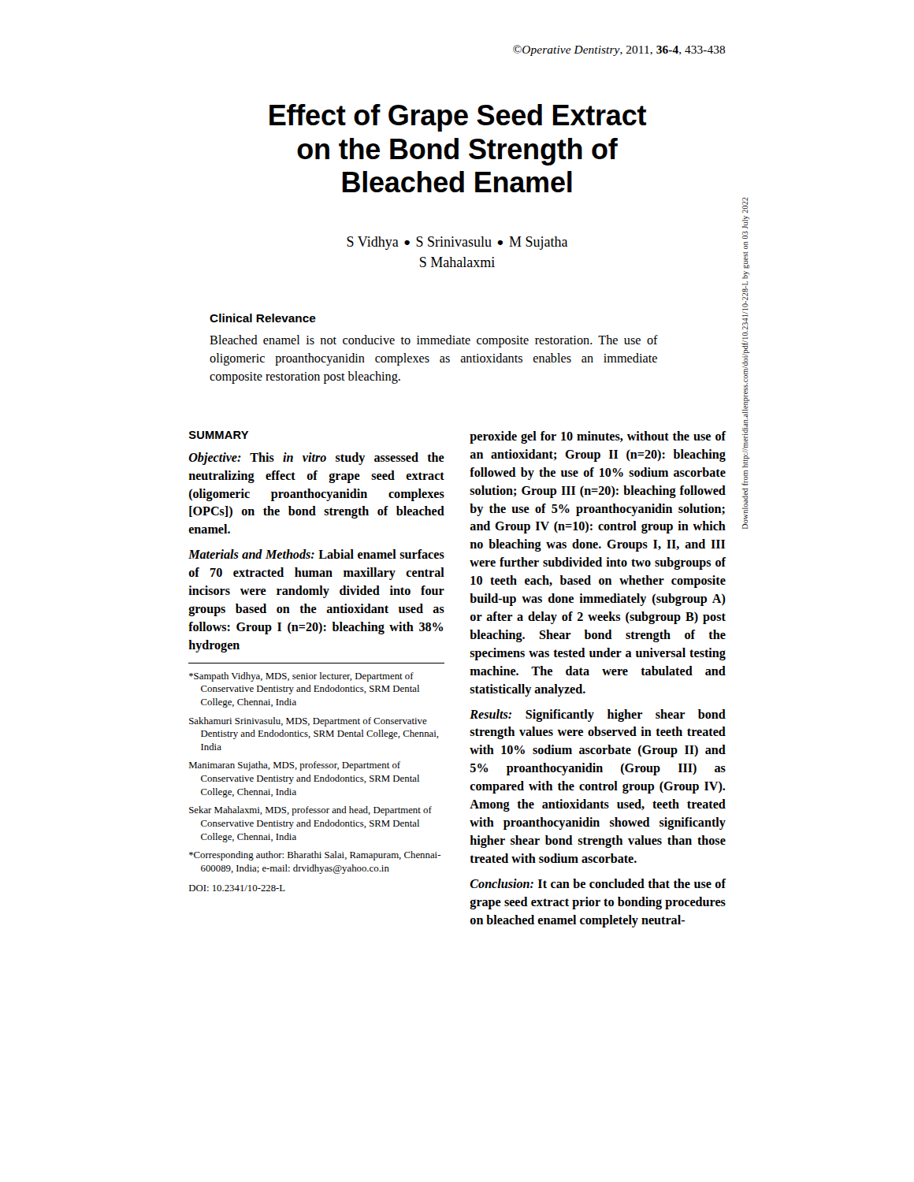Downloaded from http://meridian.allenpress.com/doi/pdf/10.2341/10-228-L by guest on 03 July 2022
©Operative Dentistry, 2011, 36-4, 433-438
Effect of Grape Seed Extract
on the Bond Strength of
Bleached Enamel
S Vidhya ● S Srinivasulu ● M Sujatha
S Mahalaxmi
Clinical Relevance
Bleached enamel is not conducive to immediate composite restoration. The use of oligomeric proanthocyanidin complexes as antioxidants enables an immediate composite restoration post bleaching.
SUMMARY
Objective: This in vitro study assessed the neutralizing effect of grape seed extract (oligomeric proanthocyanidin complexes [OPCs]) on the bond strength of bleached enamel.
Materials and Methods: Labial enamel surfaces of 70 extracted human maxillary central incisors were randomly divided into four groups based on the antioxidant used as follows: Group I (n=20): bleaching with 38% hydrogen
*Sampath Vidhya, MDS, senior lecturer, Department of Conservative Dentistry and Endodontics, SRM Dental College, Chennai, India
Sakhamuri Srinivasulu, MDS, Department of Conservative Dentistry and Endodontics, SRM Dental College, Chennai, India
Manimaran Sujatha, MDS, professor, Department of Conservative Dentistry and Endodontics, SRM Dental College, Chennai, India
Sekar Mahalaxmi, MDS, professor and head, Department of Conservative Dentistry and Endodontics, SRM Dental College, Chennai, India
*Corresponding author: Bharathi Salai, Ramapuram, Chennai-600089, India; e-mail: drvidhyas@yahoo.co.in
DOI: 10.2341/10-228-L
peroxide gel for 10 minutes, without the use of an antioxidant; Group II (n=20): bleaching followed by the use of 10% sodium ascorbate solution; Group III (n=20): bleaching followed by the use of 5% proanthocyanidin solution; and Group IV (n=10): control group in which no bleaching was done. Groups I, II, and III were further subdivided into two subgroups of 10 teeth each, based on whether composite build-up was done immediately (subgroup A) or after a delay of 2 weeks (subgroup B) post bleaching. Shear bond strength of the specimens was tested under a universal testing machine. The data were tabulated and statistically analyzed.
Results: Significantly higher shear bond strength values were observed in teeth treated with 10% sodium ascorbate (Group II) and 5% proanthocyanidin (Group III) as compared with the control group (Group IV). Among the antioxidants used, teeth treated with proanthocyanidin showed significantly higher shear bond strength values than those treated with sodium ascorbate.
Conclusion: It can be concluded that the use of grape seed extract prior to bonding procedures on bleached enamel completely neutral-